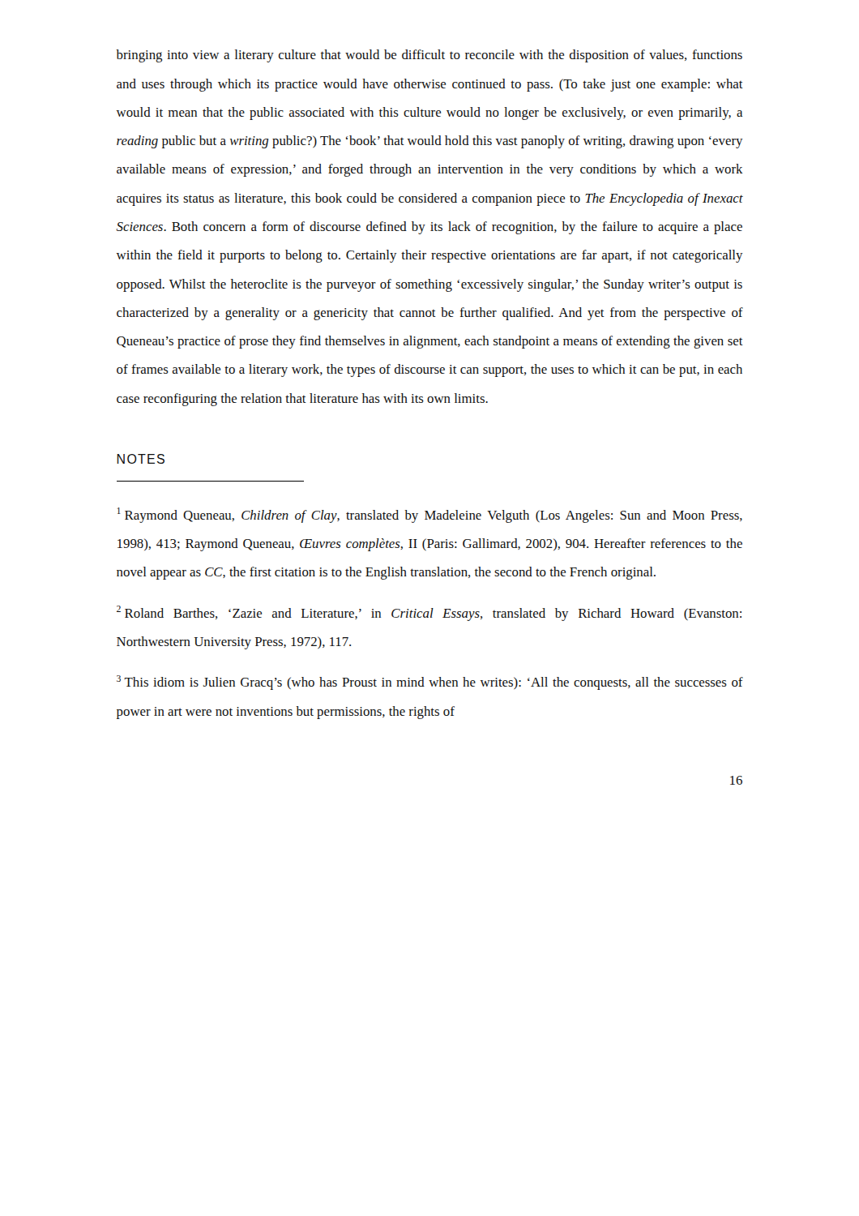bringing into view a literary culture that would be difficult to reconcile with the disposition of values, functions and uses through which its practice would have otherwise continued to pass. (To take just one example: what would it mean that the public associated with this culture would no longer be exclusively, or even primarily, a reading public but a writing public?) The ‘book’ that would hold this vast panoply of writing, drawing upon ‘every available means of expression,’ and forged through an intervention in the very conditions by which a work acquires its status as literature, this book could be considered a companion piece to The Encyclopedia of Inexact Sciences. Both concern a form of discourse defined by its lack of recognition, by the failure to acquire a place within the field it purports to belong to. Certainly their respective orientations are far apart, if not categorically opposed. Whilst the heteroclite is the purveyor of something ‘excessively singular,’ the Sunday writer’s output is characterized by a generality or a genericity that cannot be further qualified. And yet from the perspective of Queneau’s practice of prose they find themselves in alignment, each standpoint a means of extending the given set of frames available to a literary work, the types of discourse it can support, the uses to which it can be put, in each case reconfiguring the relation that literature has with its own limits.
NOTES
Raymond Queneau, Children of Clay, translated by Madeleine Velguth (Los Angeles: Sun and Moon Press, 1998), 413; Raymond Queneau, Œuvres complètes, II (Paris: Gallimard, 2002), 904. Hereafter references to the novel appear as CC, the first citation is to the English translation, the second to the French original.
Roland Barthes, ‘Zazie and Literature,’ in Critical Essays, translated by Richard Howard (Evanston: Northwestern University Press, 1972), 117.
This idiom is Julien Gracq’s (who has Proust in mind when he writes): ‘All the conquests, all the successes of power in art were not inventions but permissions, the rights of
16